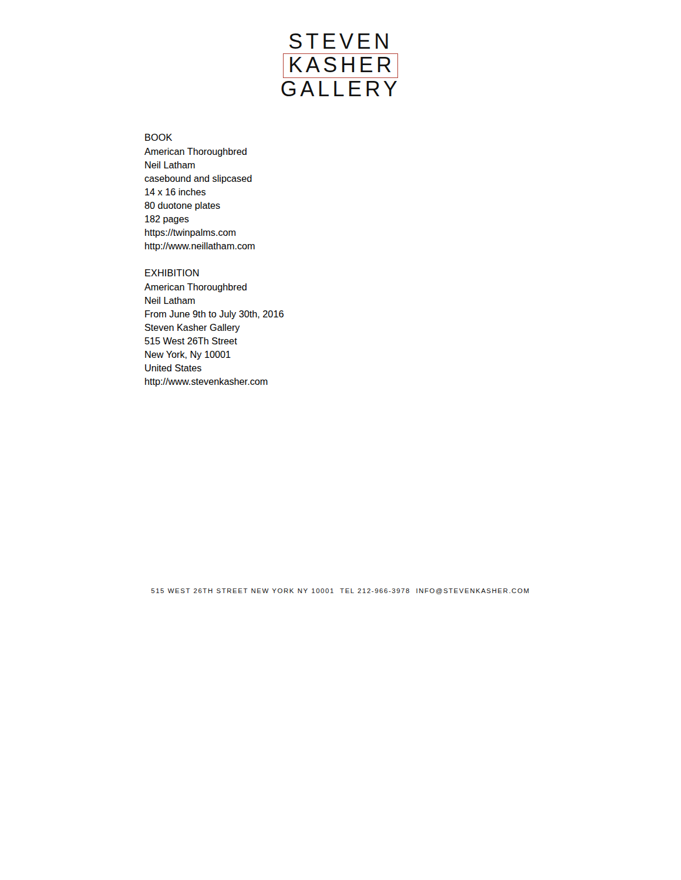STEVEN
KASHER
GALLERY
BOOK
American Thoroughbred
Neil Latham
casebound and slipcased
14 x 16 inches
80 duotone plates
182 pages
https://twinpalms.com
http://www.neillatham.com
EXHIBITION
American Thoroughbred
Neil Latham
From June 9th to July 30th, 2016
Steven Kasher Gallery
515 West 26Th Street
New York, Ny 10001
United States
http://www.stevenkasher.com
515 WEST 26TH STREET NEW YORK NY 10001 TEL 212-966-3978 INFO@STEVENKASHER.COM